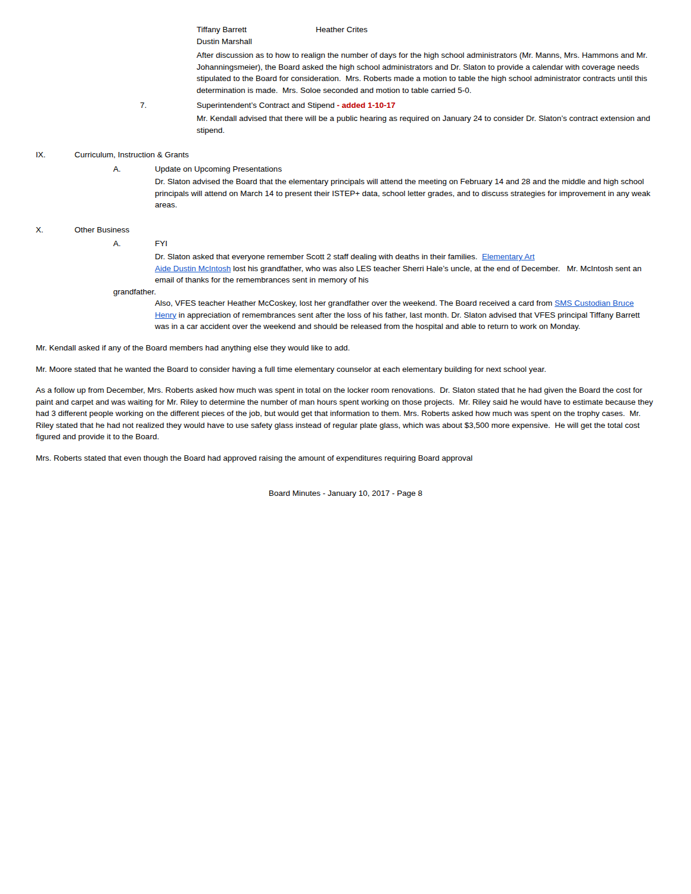Tiffany Barrett Heather Crites Dustin Marshall
After discussion as to how to realign the number of days for the high school administrators (Mr. Manns, Mrs. Hammons and Mr. Johanningsmeier), the Board asked the high school administrators and Dr. Slaton to provide a calendar with coverage needs stipulated to the Board for consideration. Mrs. Roberts made a motion to table the high school administrator contracts until this determination is made. Mrs. Soloe seconded and motion to table carried 5-0.
7. Superintendent’s Contract and Stipend - added 1-10-17 Mr. Kendall advised that there will be a public hearing as required on January 24 to consider Dr. Slaton’s contract extension and stipend.
IX. Curriculum, Instruction & Grants
A. Update on Upcoming Presentations Dr. Slaton advised the Board that the elementary principals will attend the meeting on February 14 and 28 and the middle and high school principals will attend on March 14 to present their ISTEP+ data, school letter grades, and to discuss strategies for improvement in any weak areas.
X. Other Business
A. FYI Dr. Slaton asked that everyone remember Scott 2 staff dealing with deaths in their families. Elementary Art
Aide Dustin McIntosh lost his grandfather, who was also LES teacher Sherri Hale’s uncle, at the end of December. Mr. McIntosh sent an email of thanks for the remembrances sent in memory of his
grandfather.
Also, VFES teacher Heather McCoskey, lost her grandfather over the weekend. The Board received a card from SMS Custodian Bruce Henry in appreciation of remembrances sent after the loss of his father, last month. Dr. Slaton advised that VFES principal Tiffany Barrett was in a car accident over the weekend and should be released from the hospital and able to return to work on Monday.
Mr. Kendall asked if any of the Board members had anything else they would like to add.
Mr. Moore stated that he wanted the Board to consider having a full time elementary counselor at each elementary building for next school year.
As a follow up from December, Mrs. Roberts asked how much was spent in total on the locker room renovations. Dr. Slaton stated that he had given the Board the cost for paint and carpet and was waiting for Mr. Riley to determine the number of man hours spent working on those projects. Mr. Riley said he would have to estimate because they had 3 different people working on the different pieces of the job, but would get that information to them. Mrs. Roberts asked how much was spent on the trophy cases. Mr. Riley stated that he had not realized they would have to use safety glass instead of regular plate glass, which was about $3,500 more expensive. He will get the total cost figured and provide it to the Board.
Mrs. Roberts stated that even though the Board had approved raising the amount of expenditures requiring Board approval
Board Minutes - January 10, 2017 - Page 8